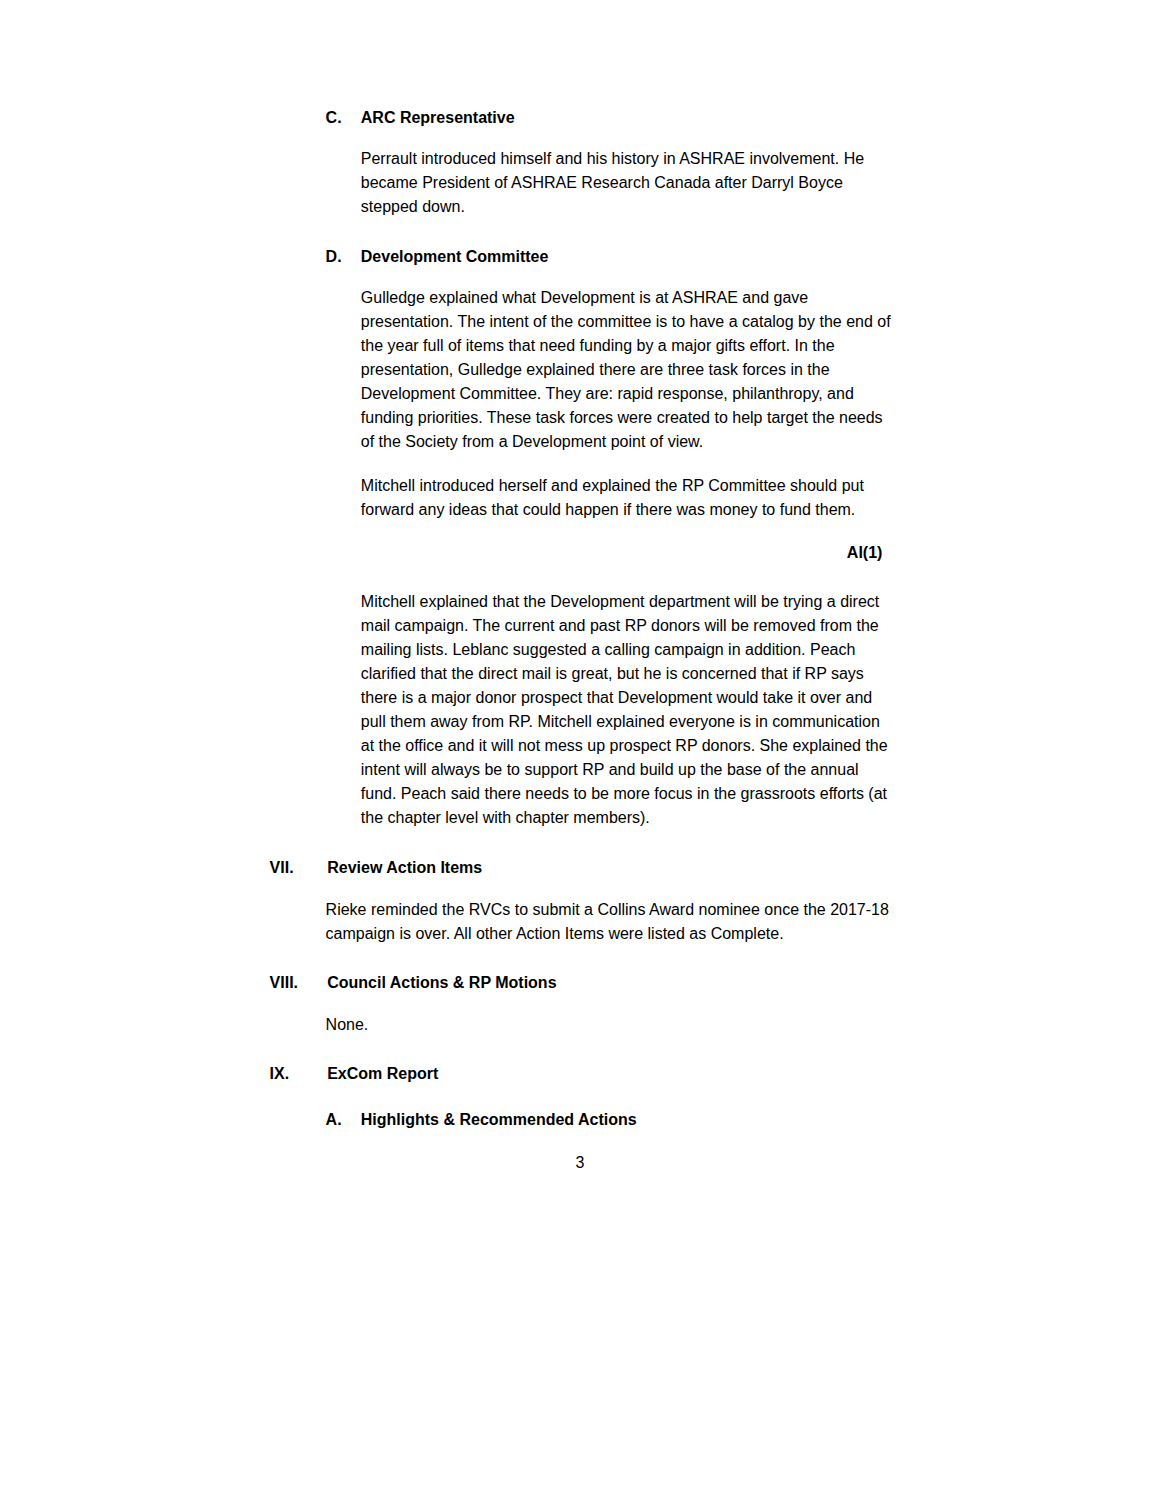C.
ARC Representative
Perrault introduced himself and his history in ASHRAE involvement. He became President of ASHRAE Research Canada after Darryl Boyce stepped down.
D.
Development Committee
Gulledge explained what Development is at ASHRAE and gave presentation. The intent of the committee is to have a catalog by the end of the year full of items that need funding by a major gifts effort. In the presentation, Gulledge explained there are three task forces in the Development Committee. They are: rapid response, philanthropy, and funding priorities. These task forces were created to help target the needs of the Society from a Development point of view.
Mitchell introduced herself and explained the RP Committee should put forward any ideas that could happen if there was money to fund them.
AI(1)
Mitchell explained that the Development department will be trying a direct mail campaign. The current and past RP donors will be removed from the mailing lists. Leblanc suggested a calling campaign in addition. Peach clarified that the direct mail is great, but he is concerned that if RP says there is a major donor prospect that Development would take it over and pull them away from RP. Mitchell explained everyone is in communication at the office and it will not mess up prospect RP donors. She explained the intent will always be to support RP and build up the base of the annual fund. Peach said there needs to be more focus in the grassroots efforts (at the chapter level with chapter members).
VII.
Review Action Items
Rieke reminded the RVCs to submit a Collins Award nominee once the 2017-18 campaign is over. All other Action Items were listed as Complete.
VIII.
Council Actions & RP Motions
None.
IX.
ExCom Report
A.
Highlights & Recommended Actions
3